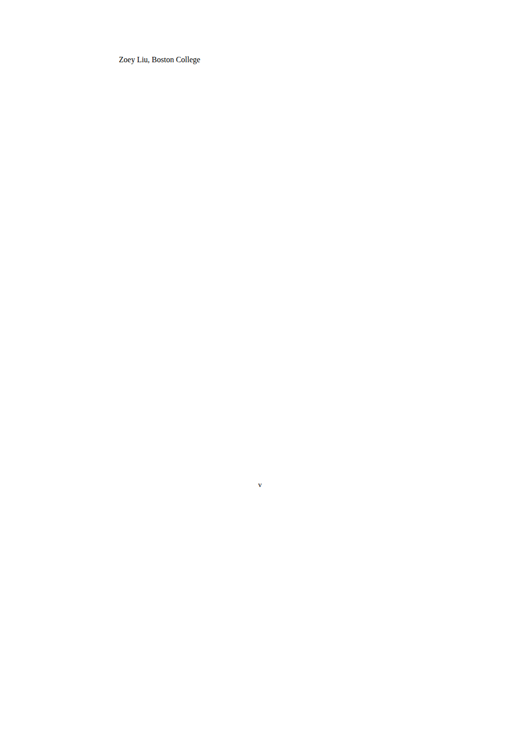Zoey Liu, Boston College
v